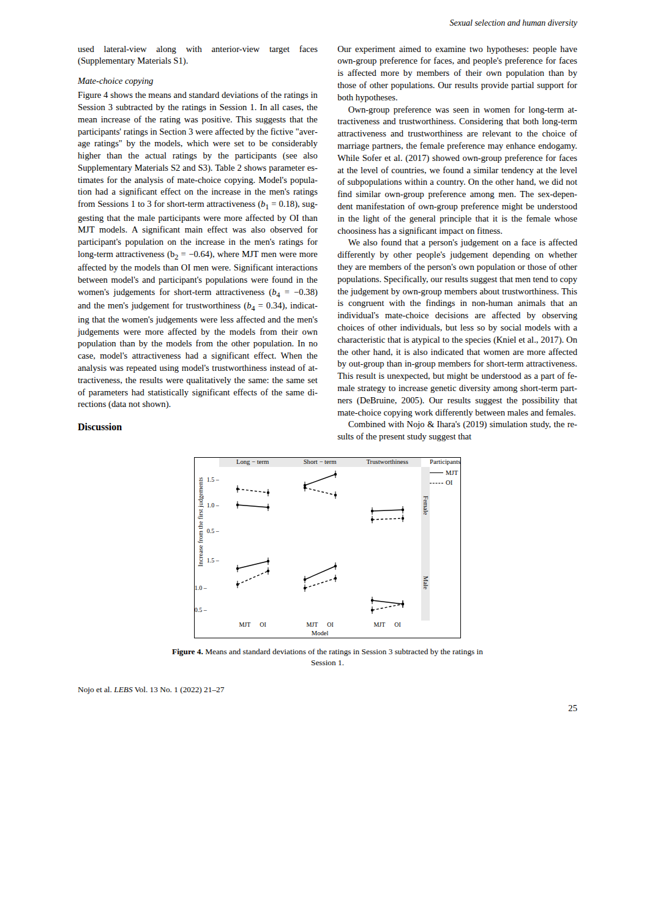Sexual selection and human diversity
used lateral-view along with anterior-view target faces (Supplementary Materials S1).
Mate-choice copying
Figure 4 shows the means and standard deviations of the ratings in Session 3 subtracted by the ratings in Session 1. In all cases, the mean increase of the rating was positive. This suggests that the participants' ratings in Section 3 were affected by the fictive "average ratings" by the models, which were set to be considerably higher than the actual ratings by the participants (see also Supplementary Materials S2 and S3). Table 2 shows parameter estimates for the analysis of mate-choice copying. Model's population had a significant effect on the increase in the men's ratings from Sessions 1 to 3 for short-term attractiveness (b1 = 0.18), suggesting that the male participants were more affected by OI than MJT models. A significant main effect was also observed for participant's population on the increase in the men's ratings for long-term attractiveness (b2 = −0.64), where MJT men were more affected by the models than OI men were. Significant interactions between model's and participant's populations were found in the women's judgements for short-term attractiveness (b4 = −0.38) and the men's judgement for trustworthiness (b4 = 0.34), indicating that the women's judgements were less affected and the men's judgements were more affected by the models from their own population than by the models from the other population. In no case, model's attractiveness had a significant effect. When the analysis was repeated using model's trustworthiness instead of attractiveness, the results were qualitatively the same: the same set of parameters had statistically significant effects of the same directions (data not shown).
Discussion
Our experiment aimed to examine two hypotheses: people have own-group preference for faces, and people's preference for faces is affected more by members of their own population than by those of other populations. Our results provide partial support for both hypotheses.
Own-group preference was seen in women for long-term attractiveness and trustworthiness. Considering that both long-term attractiveness and trustworthiness are relevant to the choice of marriage partners, the female preference may enhance endogamy. While Sofer et al. (2017) showed own-group preference for faces at the level of countries, we found a similar tendency at the level of subpopulations within a country. On the other hand, we did not find similar own-group preference among men. The sex-dependent manifestation of own-group preference might be understood in the light of the general principle that it is the female whose choosiness has a significant impact on fitness.
We also found that a person's judgement on a face is affected differently by other people's judgement depending on whether they are members of the person's own population or those of other populations. Specifically, our results suggest that men tend to copy the judgement by own-group members about trustworthiness. This is congruent with the findings in non-human animals that an individual's mate-choice decisions are affected by observing choices of other individuals, but less so by social models with a characteristic that is atypical to the species (Kniel et al., 2017). On the other hand, it is also indicated that women are more affected by out-group than in-group members for short-term attractiveness. This result is unexpected, but might be understood as a part of female strategy to increase genetic diversity among short-term partners (DeBruine, 2005). Our results suggest the possibility that mate-choice copying work differently between males and females.
Combined with Nojo & Ihara's (2019) simulation study, the results of the present study suggest that
| | | Long − term | Short − term | Trustworthiness | | Participants MJT OI |
| Increase from the first judgements | 1.5 – | | | | Female |
| 1.0 – |
| 0.5 – |
| 1.5 – | | | | Male |
| 1.0 – |
| 0.5 – |
| | | MJT OI | MJT OI | MJT OI | | |
| | | Model | | |
Figure 4. Means and standard deviations of the ratings in Session 3 subtracted by the ratings in Session 1.
Nojo et al. LEBS Vol. 13 No. 1 (2022) 21–27
25